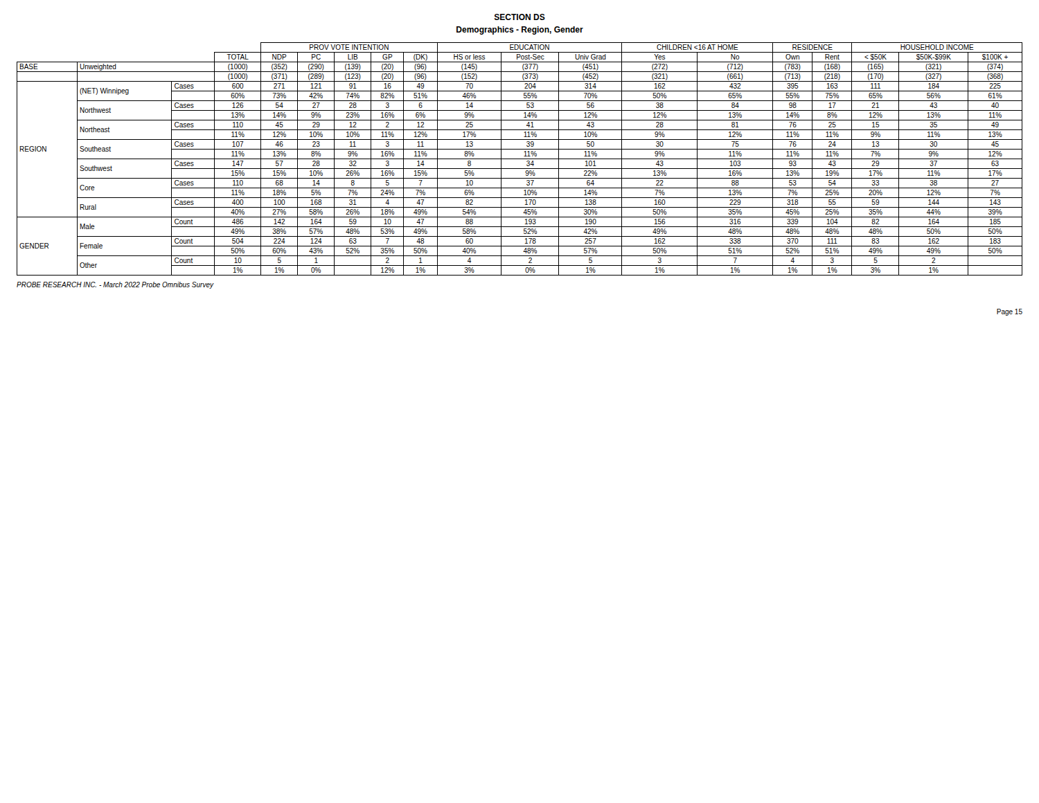SECTION DS
Demographics - Region, Gender
| | | PROV VOTE INTENTION | EDUCATION | CHILDREN <16 AT HOME | RESIDENCE | HOUSEHOLD INCOME |
| --- | --- | --- | --- | --- | --- | --- |
| | TOTAL | NDP | PC | LIB | GP | (DK) | HS or less | Post-Sec | Univ Grad | Yes | No | Own | Rent | < $50K | $50K-$99K | $100K + |
| BASE | Unweighted | (1000) | (352) | (290) | (139) | (20) | (96) | (145) | (377) | (451) | (272) | (712) | (783) | (168) | (165) | (321) | (374) |
| | | (1000) | (371) | (289) | (123) | (20) | (96) | (152) | (373) | (452) | (321) | (661) | (713) | (218) | (170) | (327) | (368) |
| REGION | (NET) Winnipeg | Cases | 600 | 271 | 121 | 91 | 16 | 49 | 70 | 204 | 314 | 162 | 432 | 395 | 163 | 111 | 184 | 225 |
| | 60% | 73% | 42% | 74% | 82% | 51% | 46% | 55% | 70% | 50% | 65% | 55% | 75% | 65% | 56% | 61% |
| Northwest | Cases | 126 | 54 | 27 | 28 | 3 | 6 | 14 | 53 | 56 | 38 | 84 | 98 | 17 | 21 | 43 | 40 |
| | 13% | 14% | 9% | 23% | 16% | 6% | 9% | 14% | 12% | 12% | 13% | 14% | 8% | 12% | 13% | 11% |
| Northeast | Cases | 110 | 45 | 29 | 12 | 2 | 12 | 25 | 41 | 43 | 28 | 81 | 76 | 25 | 15 | 35 | 49 |
| | 11% | 12% | 10% | 10% | 11% | 12% | 17% | 11% | 10% | 9% | 12% | 11% | 11% | 9% | 11% | 13% |
| Southeast | Cases | 107 | 46 | 23 | 11 | 3 | 11 | 13 | 39 | 50 | 30 | 75 | 76 | 24 | 13 | 30 | 45 |
| | 11% | 13% | 8% | 9% | 16% | 11% | 8% | 11% | 11% | 9% | 11% | 11% | 11% | 7% | 9% | 12% |
| Southwest | Cases | 147 | 57 | 28 | 32 | 3 | 14 | 8 | 34 | 101 | 43 | 103 | 93 | 43 | 29 | 37 | 63 |
| | 15% | 15% | 10% | 26% | 16% | 15% | 5% | 9% | 22% | 13% | 16% | 13% | 19% | 17% | 11% | 17% |
| Core | Cases | 110 | 68 | 14 | 8 | 5 | 7 | 10 | 37 | 64 | 22 | 88 | 53 | 54 | 33 | 38 | 27 |
| | 11% | 18% | 5% | 7% | 24% | 7% | 6% | 10% | 14% | 7% | 13% | 7% | 25% | 20% | 12% | 7% |
| Rural | Cases | 400 | 100 | 168 | 31 | 4 | 47 | 82 | 170 | 138 | 160 | 229 | 318 | 55 | 59 | 144 | 143 |
| | 40% | 27% | 58% | 26% | 18% | 49% | 54% | 45% | 30% | 50% | 35% | 45% | 25% | 35% | 44% | 39% |
| GENDER | Male | Count | 486 | 142 | 164 | 59 | 10 | 47 | 88 | 193 | 190 | 156 | 316 | 339 | 104 | 82 | 164 | 185 |
| | 49% | 38% | 57% | 48% | 53% | 49% | 58% | 52% | 42% | 49% | 48% | 48% | 48% | 48% | 50% | 50% |
| Female | Count | 504 | 224 | 124 | 63 | 7 | 48 | 60 | 178 | 257 | 162 | 338 | 370 | 111 | 83 | 162 | 183 |
| | 50% | 60% | 43% | 52% | 35% | 50% | 40% | 48% | 57% | 50% | 51% | 52% | 51% | 49% | 49% | 50% |
| Other | Count | 10 | 5 | 1 | | 2 | 1 | 4 | 2 | 5 | 3 | 7 | 4 | 3 | 5 | 2 | |
| | 1% | 1% | 0% | | 12% | 1% | 3% | 0% | 1% | 1% | 1% | 1% | 1% | 3% | 1% | |
PROBE RESEARCH INC. - March 2022 Probe Omnibus Survey
Page 15